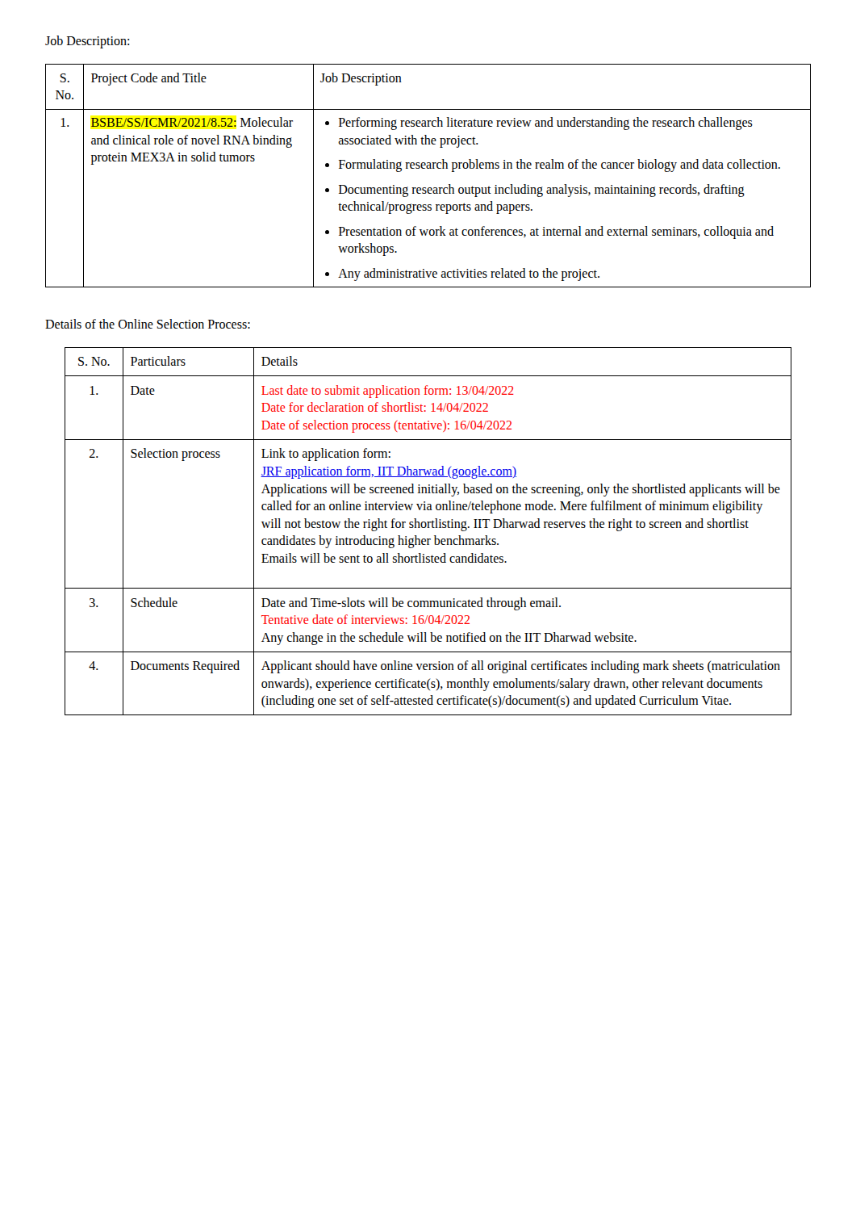Job Description:
| S. No. | Project Code and Title | Job Description |
| 1. | BSBE/SS/ICMR/2021/8.52: Molecular and clinical role of novel RNA binding protein MEX3A in solid tumors | Performing research literature review and understanding the research challenges associated with the project. Formulating research problems in the realm of the cancer biology and data collection. Documenting research output including analysis, maintaining records, drafting technical/progress reports and papers. Presentation of work at conferences, at internal and external seminars, colloquia and workshops. Any administrative activities related to the project. |
Details of the Online Selection Process:
| S. No. | Particulars | Details |
| 1. | Date | Last date to submit application form: 13/04/2022 Date for declaration of shortlist: 14/04/2022 Date of selection process (tentative): 16/04/2022 |
| 2. | Selection process | Link to application form: JRF application form, IIT Dharwad (google.com) Applications will be screened initially, based on the screening, only the shortlisted applicants will be called for an online interview via online/telephone mode. Mere fulfilment of minimum eligibility will not bestow the right for shortlisting. IIT Dharwad reserves the right to screen and shortlist candidates by introducing higher benchmarks. Emails will be sent to all shortlisted candidates. |
| 3. | Schedule | Date and Time-slots will be communicated through email. Tentative date of interviews: 16/04/2022 Any change in the schedule will be notified on the IIT Dharwad website. |
| 4. | Documents Required | Applicant should have online version of all original certificates including mark sheets (matriculation onwards), experience certificate(s), monthly emoluments/salary drawn, other relevant documents (including one set of self-attested certificate(s)/document(s) and updated Curriculum Vitae. |